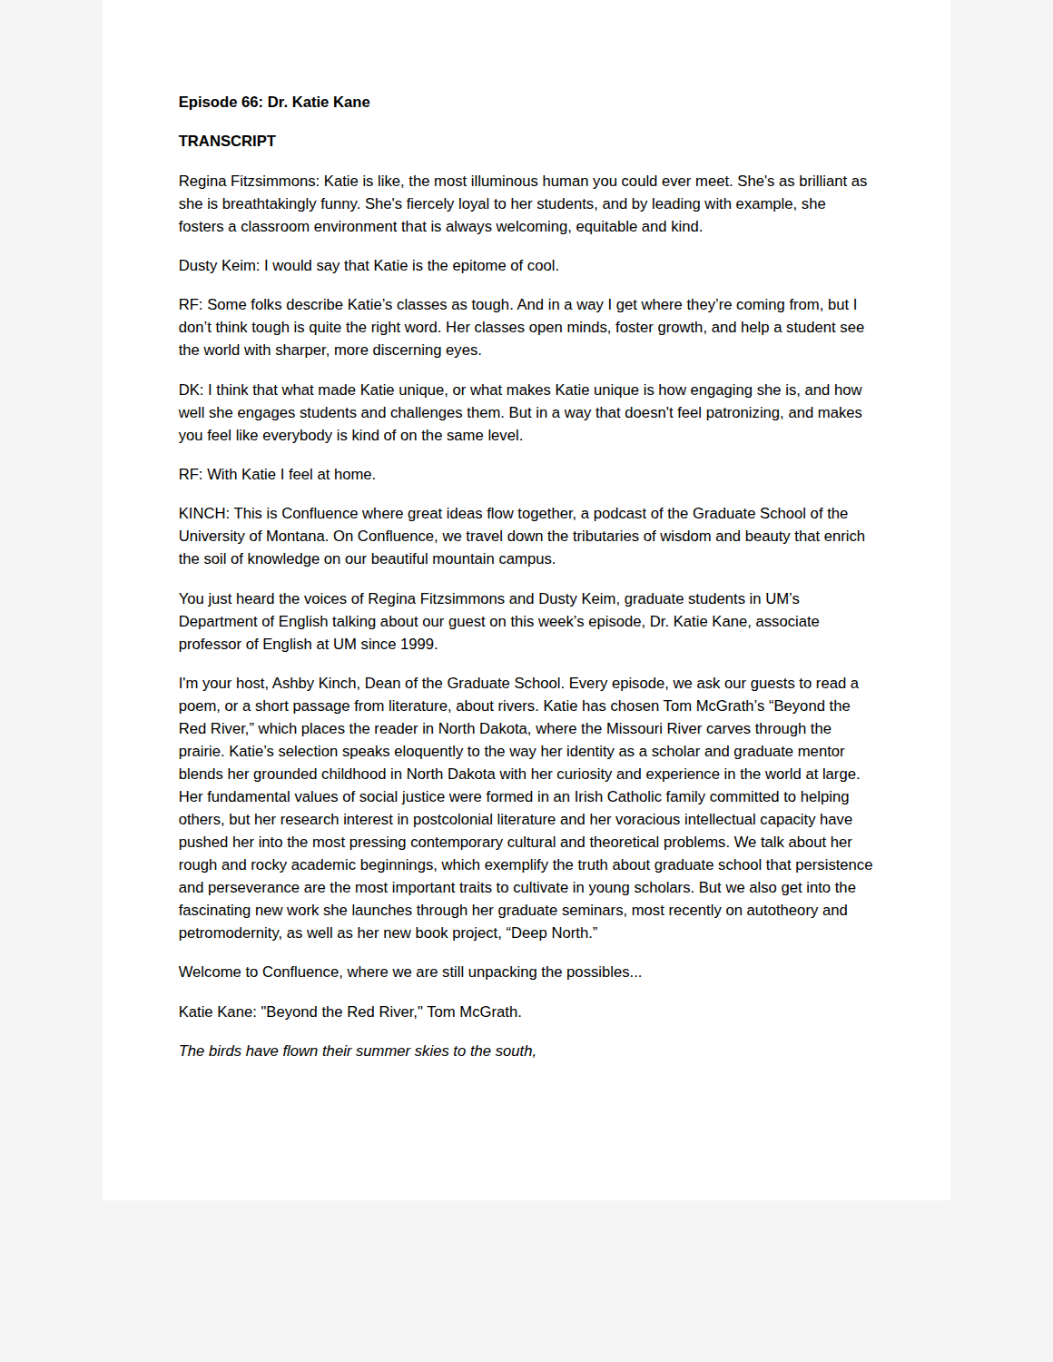Episode 66: Dr. Katie Kane
TRANSCRIPT
Regina Fitzsimmons: Katie is like, the most illuminous human you could ever meet. She's as brilliant as she is breathtakingly funny. She's fiercely loyal to her students, and by leading with example, she fosters a classroom environment that is always welcoming, equitable and kind.
Dusty Keim: I would say that Katie is the epitome of cool.
RF: Some folks describe Katie’s classes as tough. And in a way I get where they’re coming from, but I don’t think tough is quite the right word. Her classes open minds, foster growth, and help a student see the world with sharper, more discerning eyes.
DK: I think that what made Katie unique, or what makes Katie unique is how engaging she is, and how well she engages students and challenges them. But in a way that doesn't feel patronizing, and makes you feel like everybody is kind of on the same level.
RF: With Katie I feel at home.
KINCH: This is Confluence where great ideas flow together, a podcast of the Graduate School of the University of Montana. On Confluence, we travel down the tributaries of wisdom and beauty that enrich the soil of knowledge on our beautiful mountain campus.
You just heard the voices of Regina Fitzsimmons and Dusty Keim, graduate students in UM’s Department of English talking about our guest on this week’s episode, Dr. Katie Kane, associate professor of English at UM since 1999.
I'm your host, Ashby Kinch, Dean of the Graduate School. Every episode, we ask our guests to read a poem, or a short passage from literature, about rivers. Katie has chosen Tom McGrath’s “Beyond the Red River,” which places the reader in North Dakota, where the Missouri River carves through the prairie. Katie’s selection speaks eloquently to the way her identity as a scholar and graduate mentor blends her grounded childhood in North Dakota with her curiosity and experience in the world at large. Her fundamental values of social justice were formed in an Irish Catholic family committed to helping others, but her research interest in postcolonial literature and her voracious intellectual capacity have pushed her into the most pressing contemporary cultural and theoretical problems. We talk about her rough and rocky academic beginnings, which exemplify the truth about graduate school that persistence and perseverance are the most important traits to cultivate in young scholars. But we also get into the fascinating new work she launches through her graduate seminars, most recently on autotheory and petromodernity, as well as her new book project, “Deep North.”
Welcome to Confluence, where we are still unpacking the possibles...
Katie Kane: "Beyond the Red River," Tom McGrath.
The birds have flown their summer skies to the south,